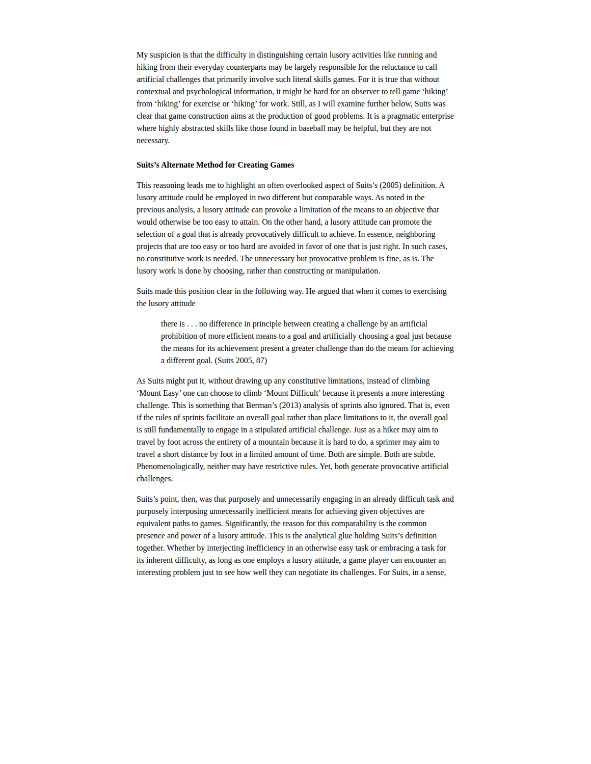My suspicion is that the difficulty in distinguishing certain lusory activities like running and hiking from their everyday counterparts may be largely responsible for the reluctance to call artificial challenges that primarily involve such literal skills games. For it is true that without contextual and psychological information, it might be hard for an observer to tell game ‘hiking’ from ‘hiking’ for exercise or ‘hiking’ for work. Still, as I will examine further below, Suits was clear that game construction aims at the production of good problems. It is a pragmatic enterprise where highly abstracted skills like those found in baseball may be helpful, but they are not necessary.
Suits’s Alternate Method for Creating Games
This reasoning leads me to highlight an often overlooked aspect of Suits’s (2005) definition. A lusory attitude could be employed in two different but comparable ways. As noted in the previous analysis, a lusory attitude can provoke a limitation of the means to an objective that would otherwise be too easy to attain. On the other hand, a lusory attitude can promote the selection of a goal that is already provocatively difficult to achieve. In essence, neighboring projects that are too easy or too hard are avoided in favor of one that is just right. In such cases, no constitutive work is needed. The unnecessary but provocative problem is fine, as is. The lusory work is done by choosing, rather than constructing or manipulation.
Suits made this position clear in the following way. He argued that when it comes to exercising the lusory attitude
there is . . . no difference in principle between creating a challenge by an artificial prohibition of more efficient means to a goal and artificially choosing a goal just because the means for its achievement present a greater challenge than do the means for achieving a different goal. (Suits 2005, 87)
As Suits might put it, without drawing up any constitutive limitations, instead of climbing ‘Mount Easy’ one can choose to climb ‘Mount Difficult’ because it presents a more interesting challenge. This is something that Berman’s (2013) analysis of sprints also ignored. That is, even if the rules of sprints facilitate an overall goal rather than place limitations to it, the overall goal is still fundamentally to engage in a stipulated artificial challenge. Just as a hiker may aim to travel by foot across the entirety of a mountain because it is hard to do, a sprinter may aim to travel a short distance by foot in a limited amount of time. Both are simple. Both are subtle. Phenomenologically, neither may have restrictive rules. Yet, both generate provocative artificial challenges.
Suits’s point, then, was that purposely and unnecessarily engaging in an already difficult task and purposely interposing unnecessarily inefficient means for achieving given objectives are equivalent paths to games. Significantly, the reason for this comparability is the common presence and power of a lusory attitude. This is the analytical glue holding Suits’s definition together. Whether by interjecting inefficiency in an otherwise easy task or embracing a task for its inherent difficulty, as long as one employs a lusory attitude, a game player can encounter an interesting problem just to see how well they can negotiate its challenges. For Suits, in a sense,